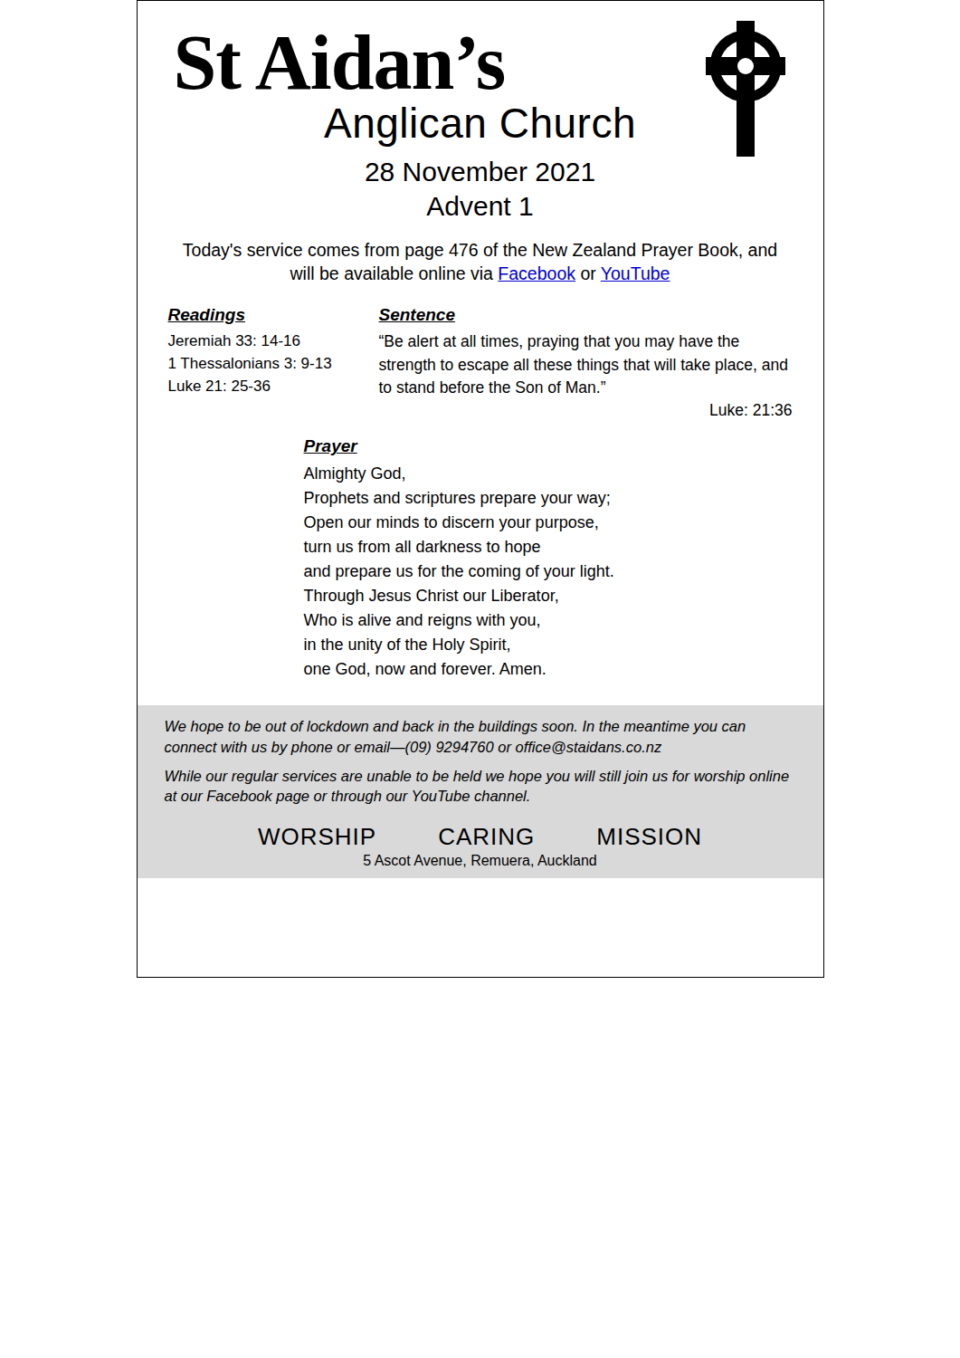St Aidan’s
Anglican Church
28 November 2021
Advent 1
Today's service comes from page 476 of the New Zealand Prayer Book, and will be available online via Facebook or YouTube
Readings
Jeremiah 33: 14-16
1 Thessalonians 3: 9-13
Luke 21: 25-36
Sentence
“Be alert at all times, praying that you may have the strength to escape all these things that will take place, and to stand before the Son of Man.”
Luke: 21:36
Prayer
Almighty God,
Prophets and scriptures prepare your way;
Open our minds to discern your purpose,
turn us from all darkness to hope
and prepare us for the coming of your light.
Through Jesus Christ our Liberator,
Who is alive and reigns with you,
in the unity of the Holy Spirit,
one God, now and forever. Amen.
We hope to be out of lockdown and back in the buildings soon. In the meantime you can connect with us by phone or email—(09) 9294760 or office@staidans.co.nz
While our regular services are unable to be held we hope you will still join us for worship online at our Facebook page or through our YouTube channel.
WORSHIP CARING MISSION
5 Ascot Avenue, Remuera, Auckland